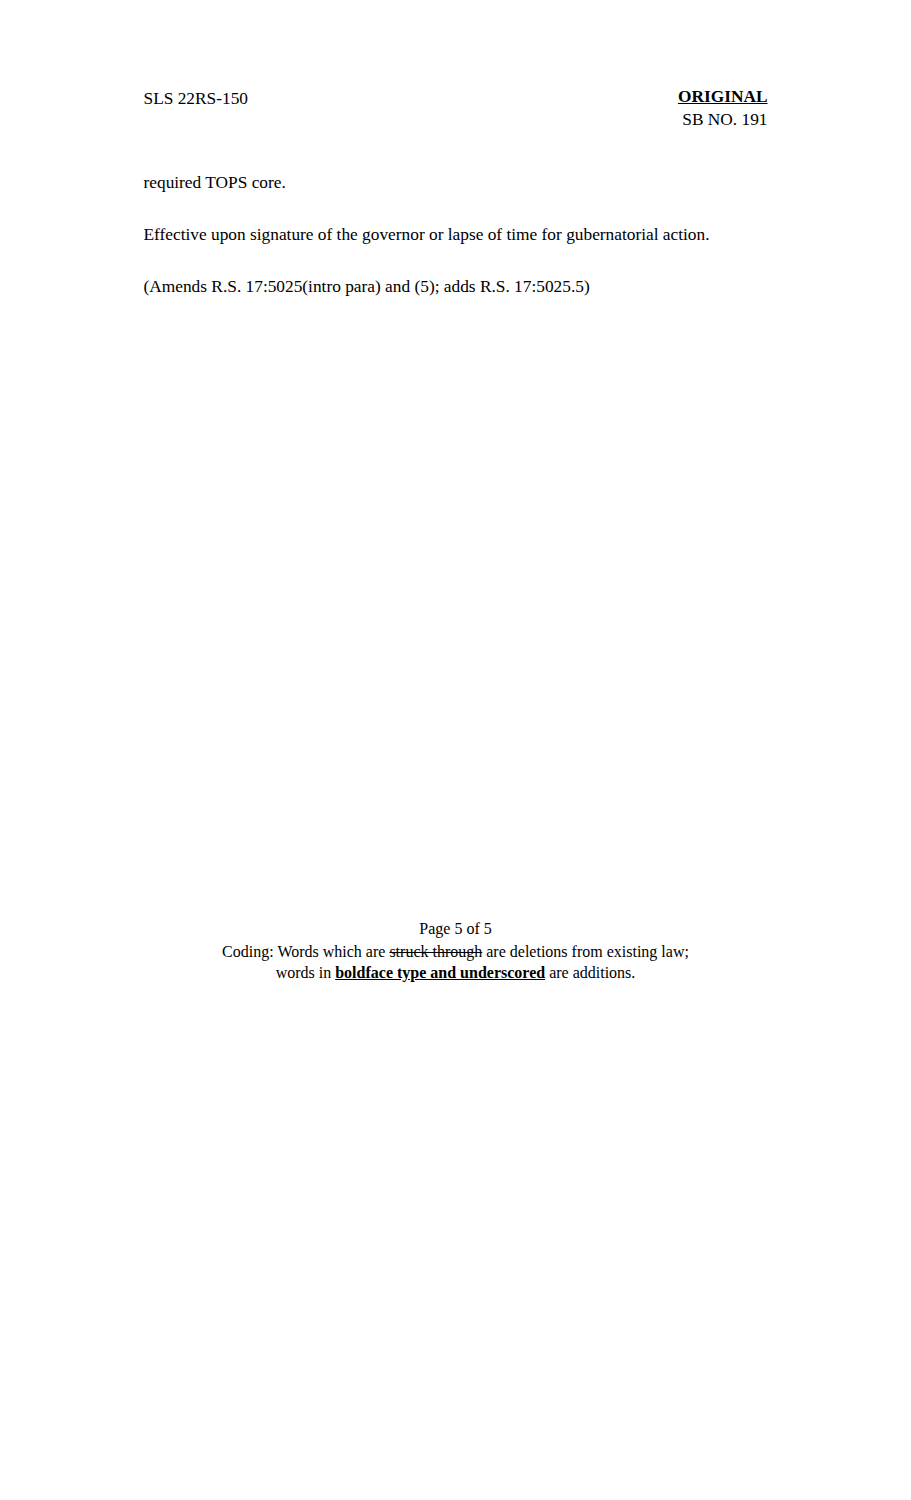SLS 22RS-150
ORIGINAL SB NO. 191
required TOPS core.
Effective upon signature of the governor or lapse of time for gubernatorial action.
(Amends R.S. 17:5025(intro para) and (5); adds R.S. 17:5025.5)
Page 5 of 5
Coding: Words which are struck through are deletions from existing law;
words in boldface type and underscored are additions.